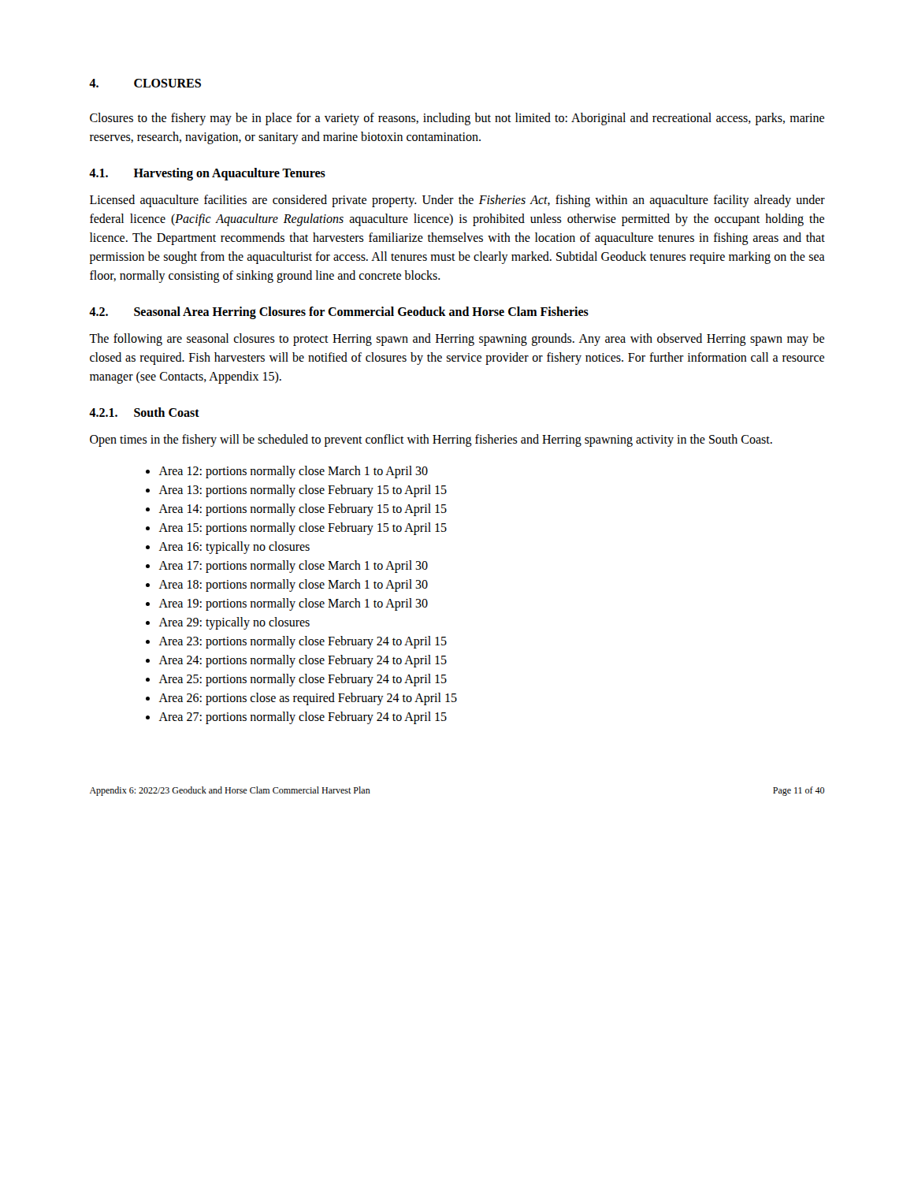4. CLOSURES
Closures to the fishery may be in place for a variety of reasons, including but not limited to: Aboriginal and recreational access, parks, marine reserves, research, navigation, or sanitary and marine biotoxin contamination.
4.1. Harvesting on Aquaculture Tenures
Licensed aquaculture facilities are considered private property. Under the Fisheries Act, fishing within an aquaculture facility already under federal licence (Pacific Aquaculture Regulations aquaculture licence) is prohibited unless otherwise permitted by the occupant holding the licence. The Department recommends that harvesters familiarize themselves with the location of aquaculture tenures in fishing areas and that permission be sought from the aquaculturist for access. All tenures must be clearly marked. Subtidal Geoduck tenures require marking on the sea floor, normally consisting of sinking ground line and concrete blocks.
4.2. Seasonal Area Herring Closures for Commercial Geoduck and Horse Clam Fisheries
The following are seasonal closures to protect Herring spawn and Herring spawning grounds. Any area with observed Herring spawn may be closed as required. Fish harvesters will be notified of closures by the service provider or fishery notices. For further information call a resource manager (see Contacts, Appendix 15).
4.2.1. South Coast
Open times in the fishery will be scheduled to prevent conflict with Herring fisheries and Herring spawning activity in the South Coast.
Area 12: portions normally close March 1 to April 30
Area 13: portions normally close February 15 to April 15
Area 14: portions normally close February 15 to April 15
Area 15: portions normally close February 15 to April 15
Area 16: typically no closures
Area 17: portions normally close March 1 to April 30
Area 18: portions normally close March 1 to April 30
Area 19: portions normally close March 1 to April 30
Area 29: typically no closures
Area 23: portions normally close February 24 to April 15
Area 24: portions normally close February 24 to April 15
Area 25: portions normally close February 24 to April 15
Area 26: portions close as required February 24 to April 15
Area 27: portions normally close February 24 to April 15
Appendix 6: 2022/23 Geoduck and Horse Clam Commercial Harvest Plan Page 11 of 40